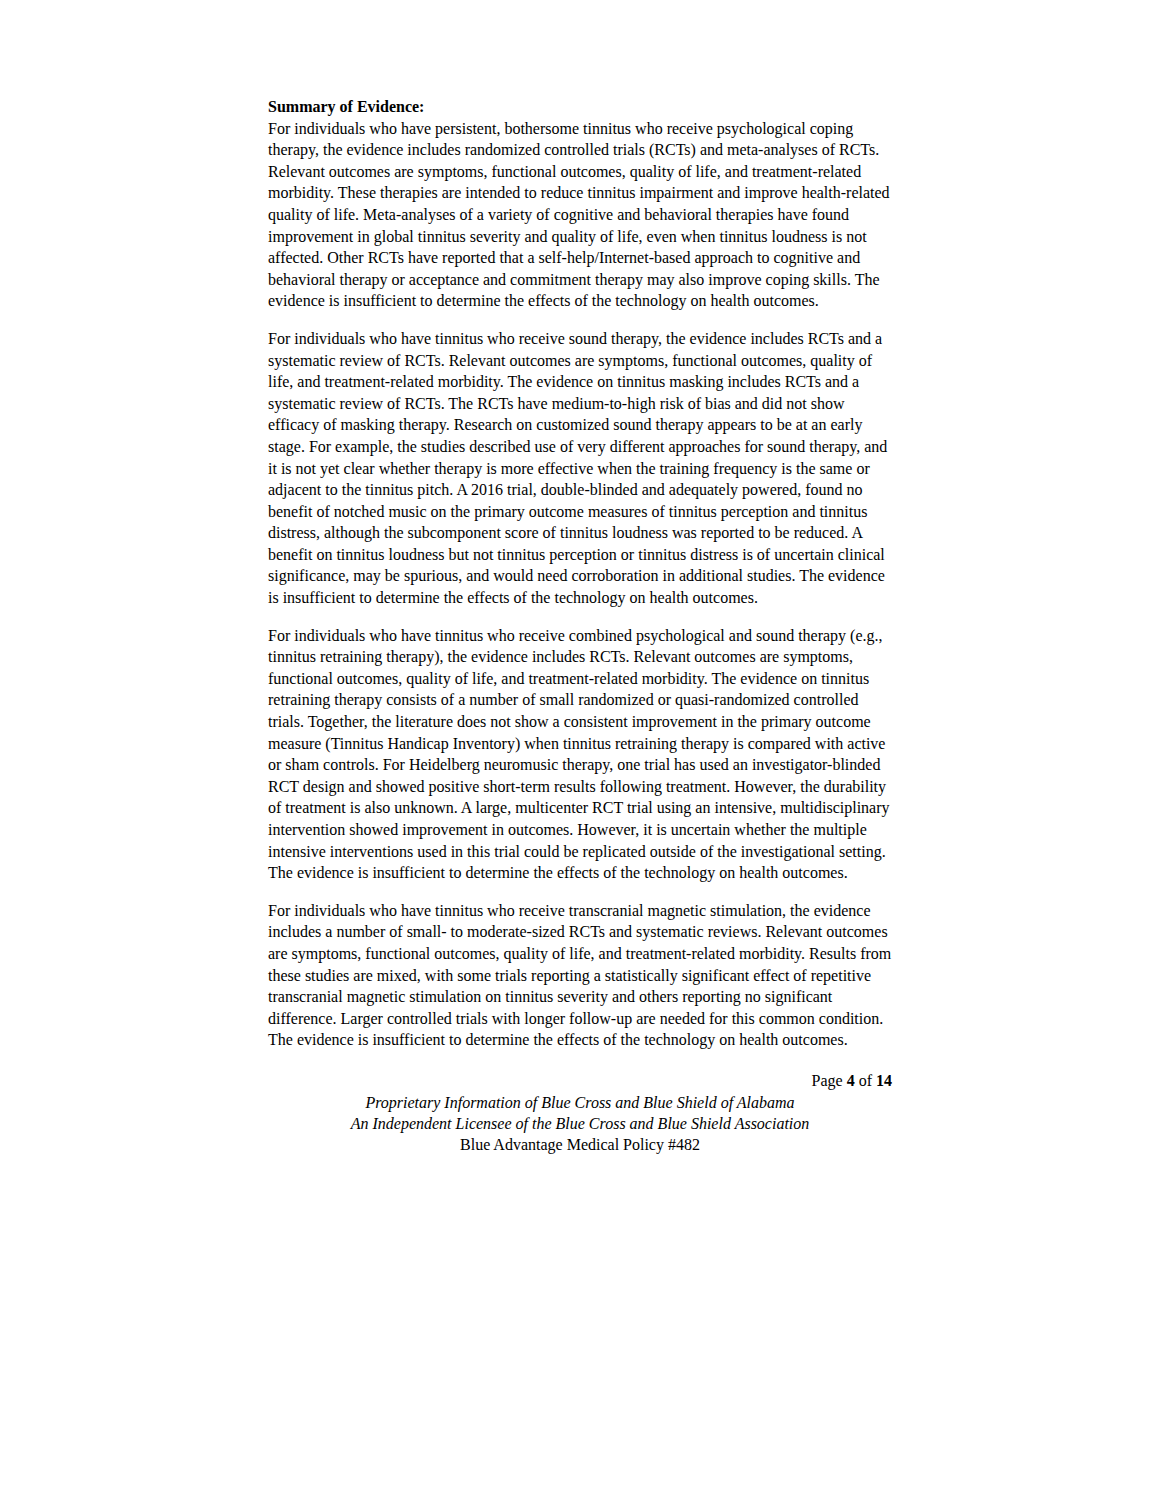Summary of Evidence:
For individuals who have persistent, bothersome tinnitus who receive psychological coping therapy, the evidence includes randomized controlled trials (RCTs) and meta-analyses of RCTs. Relevant outcomes are symptoms, functional outcomes, quality of life, and treatment-related morbidity. These therapies are intended to reduce tinnitus impairment and improve health-related quality of life. Meta-analyses of a variety of cognitive and behavioral therapies have found improvement in global tinnitus severity and quality of life, even when tinnitus loudness is not affected. Other RCTs have reported that a self-help/Internet-based approach to cognitive and behavioral therapy or acceptance and commitment therapy may also improve coping skills. The evidence is insufficient to determine the effects of the technology on health outcomes.
For individuals who have tinnitus who receive sound therapy, the evidence includes RCTs and a systematic review of RCTs. Relevant outcomes are symptoms, functional outcomes, quality of life, and treatment-related morbidity. The evidence on tinnitus masking includes RCTs and a systematic review of RCTs. The RCTs have medium-to-high risk of bias and did not show efficacy of masking therapy. Research on customized sound therapy appears to be at an early stage. For example, the studies described use of very different approaches for sound therapy, and it is not yet clear whether therapy is more effective when the training frequency is the same or adjacent to the tinnitus pitch. A 2016 trial, double-blinded and adequately powered, found no benefit of notched music on the primary outcome measures of tinnitus perception and tinnitus distress, although the subcomponent score of tinnitus loudness was reported to be reduced. A benefit on tinnitus loudness but not tinnitus perception or tinnitus distress is of uncertain clinical significance, may be spurious, and would need corroboration in additional studies. The evidence is insufficient to determine the effects of the technology on health outcomes.
For individuals who have tinnitus who receive combined psychological and sound therapy (e.g., tinnitus retraining therapy), the evidence includes RCTs. Relevant outcomes are symptoms, functional outcomes, quality of life, and treatment-related morbidity. The evidence on tinnitus retraining therapy consists of a number of small randomized or quasi-randomized controlled trials. Together, the literature does not show a consistent improvement in the primary outcome measure (Tinnitus Handicap Inventory) when tinnitus retraining therapy is compared with active or sham controls. For Heidelberg neuromusic therapy, one trial has used an investigator-blinded RCT design and showed positive short-term results following treatment. However, the durability of treatment is also unknown. A large, multicenter RCT trial using an intensive, multidisciplinary intervention showed improvement in outcomes. However, it is uncertain whether the multiple intensive interventions used in this trial could be replicated outside of the investigational setting. The evidence is insufficient to determine the effects of the technology on health outcomes.
For individuals who have tinnitus who receive transcranial magnetic stimulation, the evidence includes a number of small- to moderate-sized RCTs and systematic reviews. Relevant outcomes are symptoms, functional outcomes, quality of life, and treatment-related morbidity. Results from these studies are mixed, with some trials reporting a statistically significant effect of repetitive transcranial magnetic stimulation on tinnitus severity and others reporting no significant difference. Larger controlled trials with longer follow-up are needed for this common condition. The evidence is insufficient to determine the effects of the technology on health outcomes.
Page 4 of 14
Proprietary Information of Blue Cross and Blue Shield of Alabama
An Independent Licensee of the Blue Cross and Blue Shield Association
Blue Advantage Medical Policy #482